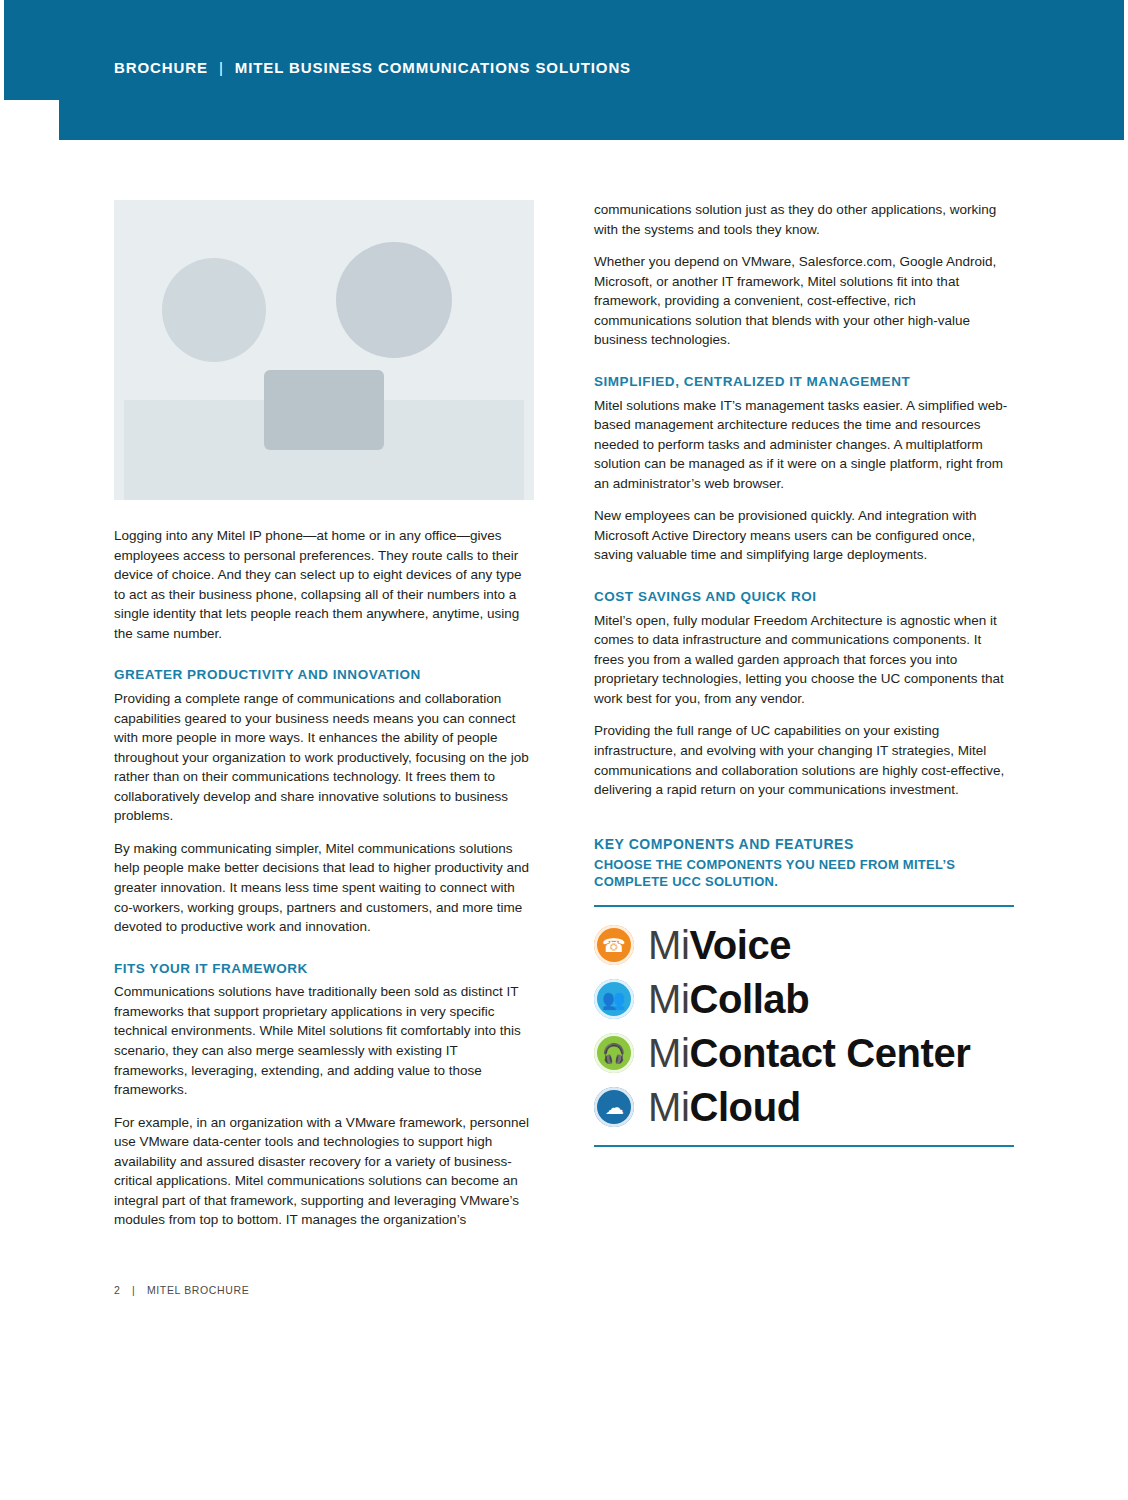Brochure | Mitel Business Communications Solutions
Logging into any Mitel IP phone—at home or in any office—gives employees access to personal preferences. They route calls to their device of choice. And they can select up to eight devices of any type to act as their business phone, collapsing all of their numbers into a single identity that lets people reach them anywhere, anytime, using the same number.
Greater Productivity and Innovation
Providing a complete range of communications and collaboration capabilities geared to your business needs means you can connect with more people in more ways. It enhances the ability of people throughout your organization to work productively, focusing on the job rather than on their communications technology. It frees them to collaboratively develop and share innovative solutions to business problems.
By making communicating simpler, Mitel communications solutions help people make better decisions that lead to higher productivity and greater innovation. It means less time spent waiting to connect with co-workers, working groups, partners and customers, and more time devoted to productive work and innovation.
Fits Your IT Framework
Communications solutions have traditionally been sold as distinct IT frameworks that support proprietary applications in very specific technical environments. While Mitel solutions fit comfortably into this scenario, they can also merge seamlessly with existing IT frameworks, leveraging, extending, and adding value to those frameworks.
For example, in an organization with a VMware framework, personnel use VMware data-center tools and technologies to support high availability and assured disaster recovery for a variety of business-critical applications. Mitel communications solutions can become an integral part of that framework, supporting and leveraging VMware’s modules from top to bottom. IT manages the organization’s
communications solution just as they do other applications, working with the systems and tools they know.
Whether you depend on VMware, Salesforce.com, Google Android, Microsoft, or another IT framework, Mitel solutions fit into that framework, providing a convenient, cost-effective, rich communications solution that blends with your other high-value business technologies.
Simplified, Centralized IT Management
Mitel solutions make IT’s management tasks easier. A simplified web-based management architecture reduces the time and resources needed to perform tasks and administer changes. A multiplatform solution can be managed as if it were on a single platform, right from an administrator’s web browser.
New employees can be provisioned quickly. And integration with Microsoft Active Directory means users can be configured once, saving valuable time and simplifying large deployments.
Cost Savings and Quick ROI
Mitel’s open, fully modular Freedom Architecture is agnostic when it comes to data infrastructure and communications components. It frees you from a walled garden approach that forces you into proprietary technologies, letting you choose the UC components that work best for you, from any vendor.
Providing the full range of UC capabilities on your existing infrastructure, and evolving with your changing IT strategies, Mitel communications and collaboration solutions are highly cost-effective, delivering a rapid return on your communications investment.
Key Components and Features
Choose the components you need from Mitel’s complete UCC solution.
☎ Mi Voice
👥 Mi Collab
🎧 Mi Contact Center
☁ Mi Cloud
2 | Mitel Brochure